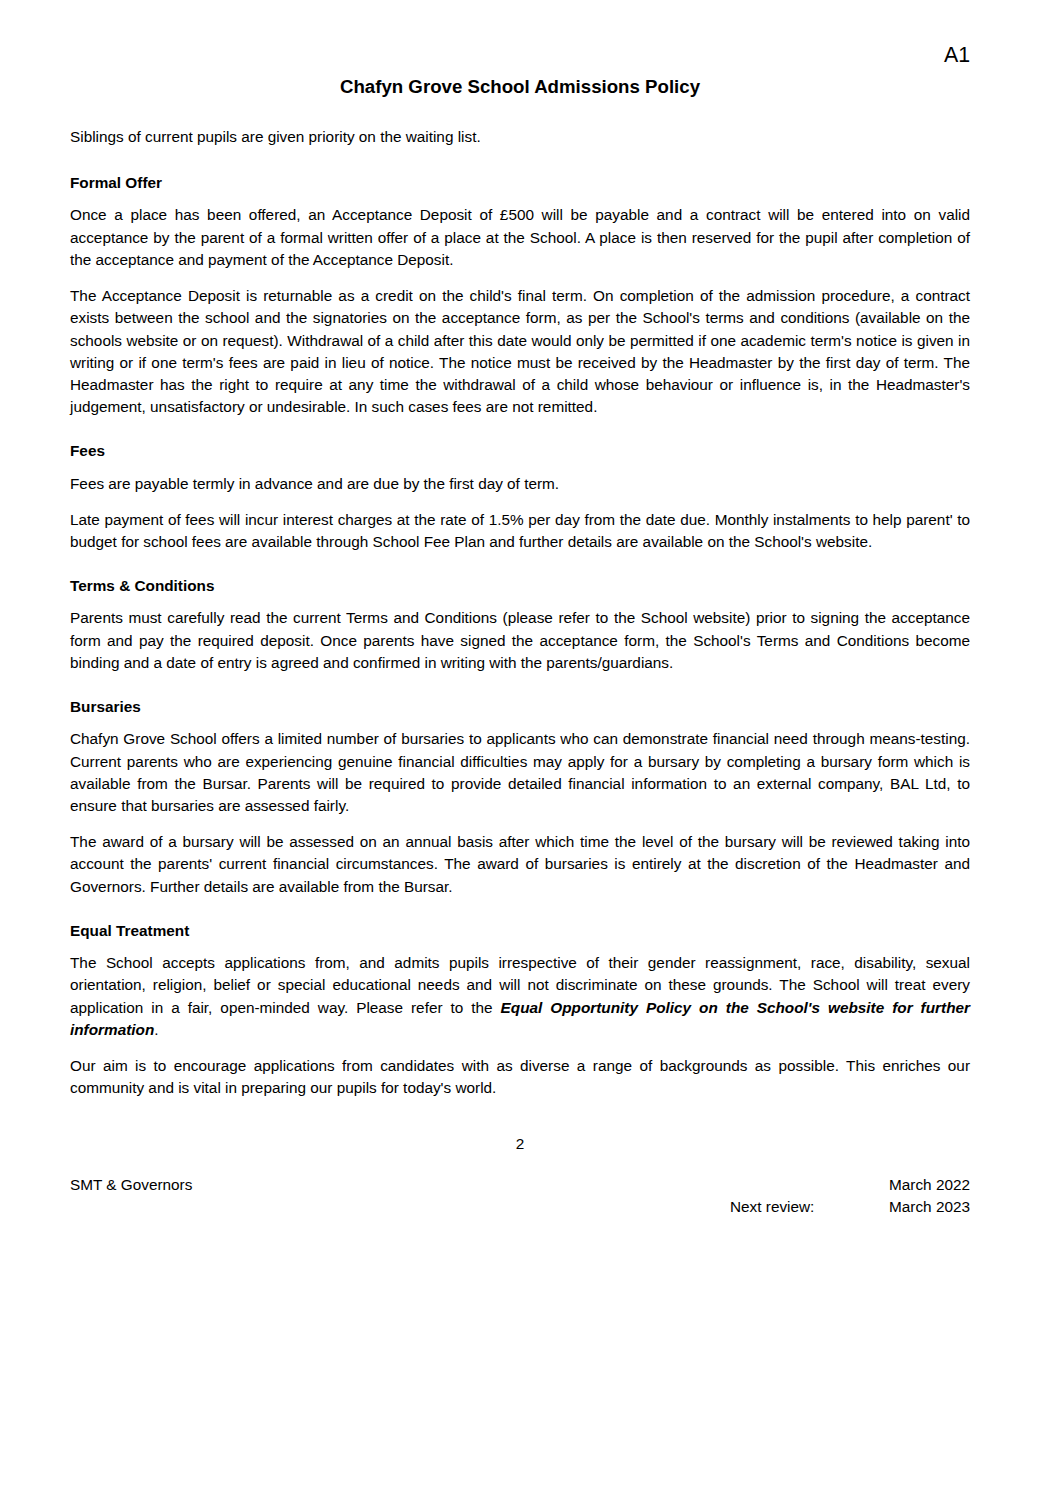A1
Chafyn Grove School Admissions Policy
Siblings of current pupils are given priority on the waiting list.
Formal Offer
Once a place has been offered, an Acceptance Deposit of £500 will be payable and a contract will be entered into on valid acceptance by the parent of a formal written offer of a place at the School. A place is then reserved for the pupil after completion of the acceptance and payment of the Acceptance Deposit.
The Acceptance Deposit is returnable as a credit on the child's final term. On completion of the admission procedure, a contract exists between the school and the signatories on the acceptance form, as per the School's terms and conditions (available on the schools website or on request). Withdrawal of a child after this date would only be permitted if one academic term's notice is given in writing or if one term's fees are paid in lieu of notice. The notice must be received by the Headmaster by the first day of term. The Headmaster has the right to require at any time the withdrawal of a child whose behaviour or influence is, in the Headmaster's judgement, unsatisfactory or undesirable. In such cases fees are not remitted.
Fees
Fees are payable termly in advance and are due by the first day of term.
Late payment of fees will incur interest charges at the rate of 1.5% per day from the date due. Monthly instalments to help parent' to budget for school fees are available through School Fee Plan and further details are available on the School's website.
Terms & Conditions
Parents must carefully read the current Terms and Conditions (please refer to the School website) prior to signing the acceptance form and pay the required deposit. Once parents have signed the acceptance form, the School's Terms and Conditions become binding and a date of entry is agreed and confirmed in writing with the parents/guardians.
Bursaries
Chafyn Grove School offers a limited number of bursaries to applicants who can demonstrate financial need through means-testing. Current parents who are experiencing genuine financial difficulties may apply for a bursary by completing a bursary form which is available from the Bursar. Parents will be required to provide detailed financial information to an external company, BAL Ltd, to ensure that bursaries are assessed fairly.
The award of a bursary will be assessed on an annual basis after which time the level of the bursary will be reviewed taking into account the parents' current financial circumstances. The award of bursaries is entirely at the discretion of the Headmaster and Governors. Further details are available from the Bursar.
Equal Treatment
The School accepts applications from, and admits pupils irrespective of their gender reassignment, race, disability, sexual orientation, religion, belief or special educational needs and will not discriminate on these grounds. The School will treat every application in a fair, open-minded way. Please refer to the Equal Opportunity Policy on the School's website for further information.
Our aim is to encourage applications from candidates with as diverse a range of backgrounds as possible. This enriches our community and is vital in preparing our pupils for today's world.
2
SMT & Governors
March 2022
Next review: March 2023